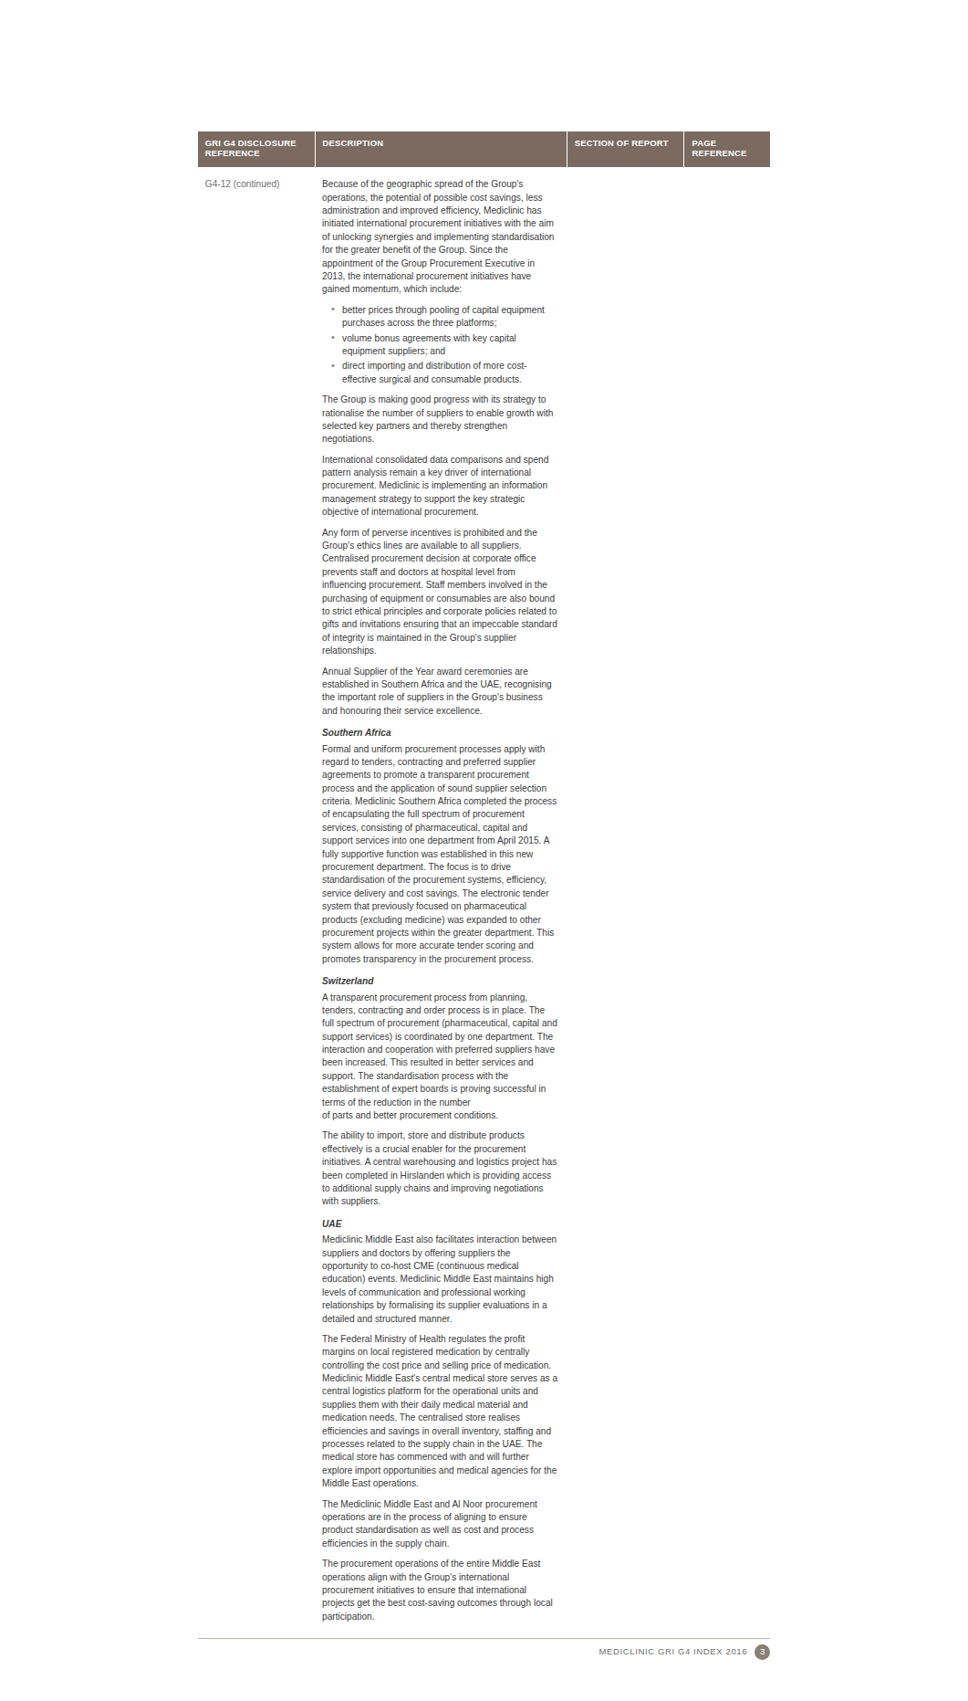| GRI G4 DISCLOSURE REFERENCE | DESCRIPTION | SECTION OF REPORT | PAGE REFERENCE |
| --- | --- | --- | --- |
| G4-12 (continued) | Because of the geographic spread of the Group's operations, the potential of possible cost savings, less administration and improved efficiency, Mediclinic has initiated international procurement initiatives with the aim of unlocking synergies and implementing standardisation for the greater benefit of the Group. Since the appointment of the Group Procurement Executive in 2013, the international procurement initiatives have gained momentum, which include: better prices through pooling of capital equipment purchases across the three platforms; volume bonus agreements with key capital equipment suppliers; and direct importing and distribution of more cost-effective surgical and consumable products. The Group is making good progress with its strategy to rationalise the number of suppliers to enable growth with selected key partners and thereby strengthen negotiations. International consolidated data comparisons and spend pattern analysis remain a key driver of international procurement. Mediclinic is implementing an information management strategy to support the key strategic objective of international procurement. Any form of perverse incentives is prohibited and the Group's ethics lines are available to all suppliers. Centralised procurement decision at corporate office prevents staff and doctors at hospital level from influencing procurement. Staff members involved in the purchasing of equipment or consumables are also bound to strict ethical principles and corporate policies related to gifts and invitations ensuring that an impeccable standard of integrity is maintained in the Group's supplier relationships. Annual Supplier of the Year award ceremonies are established in Southern Africa and the UAE, recognising the important role of suppliers in the Group's business and honouring their service excellence. Southern Africa Formal and uniform procurement processes apply with regard to tenders, contracting and preferred supplier agreements to promote a transparent procurement process and the application of sound supplier selection criteria. Mediclinic Southern Africa completed the process of encapsulating the full spectrum of procurement services, consisting of pharmaceutical, capital and support services into one department from April 2015. A fully supportive function was established in this new procurement department. The focus is to drive standardisation of the procurement systems, efficiency, service delivery and cost savings. The electronic tender system that previously focused on pharmaceutical products (excluding medicine) was expanded to other procurement projects within the greater department. This system allows for more accurate tender scoring and promotes transparency in the procurement process. Switzerland A transparent procurement process from planning, tenders, contracting and order process is in place. The full spectrum of procurement (pharmaceutical, capital and support services) is coordinated by one department. The interaction and cooperation with preferred suppliers have been increased. This resulted in better services and support. The standardisation process with the establishment of expert boards is proving successful in terms of the reduction in the number of parts and better procurement conditions. The ability to import, store and distribute products effectively is a crucial enabler for the procurement initiatives. A central warehousing and logistics project has been completed in Hirslanden which is providing access to additional supply chains and improving negotiations with suppliers. UAE Mediclinic Middle East also facilitates interaction between suppliers and doctors by offering suppliers the opportunity to co-host CME (continuous medical education) events. Mediclinic Middle East maintains high levels of communication and professional working relationships by formalising its supplier evaluations in a detailed and structured manner. The Federal Ministry of Health regulates the profit margins on local registered medication by centrally controlling the cost price and selling price of medication. Mediclinic Middle East's central medical store serves as a central logistics platform for the operational units and supplies them with their daily medical material and medication needs. The centralised store realises efficiencies and savings in overall inventory, staffing and processes related to the supply chain in the UAE. The medical store has commenced with and will further explore import opportunities and medical agencies for the Middle East operations. The Mediclinic Middle East and Al Noor procurement operations are in the process of aligning to ensure product standardisation as well as cost and process efficiencies in the supply chain. The procurement operations of the entire Middle East operations align with the Group's international procurement initiatives to ensure that international projects get the best cost-saving outcomes through local participation. | | |
MEDICLINIC GRI G4 INDEX 2016 3